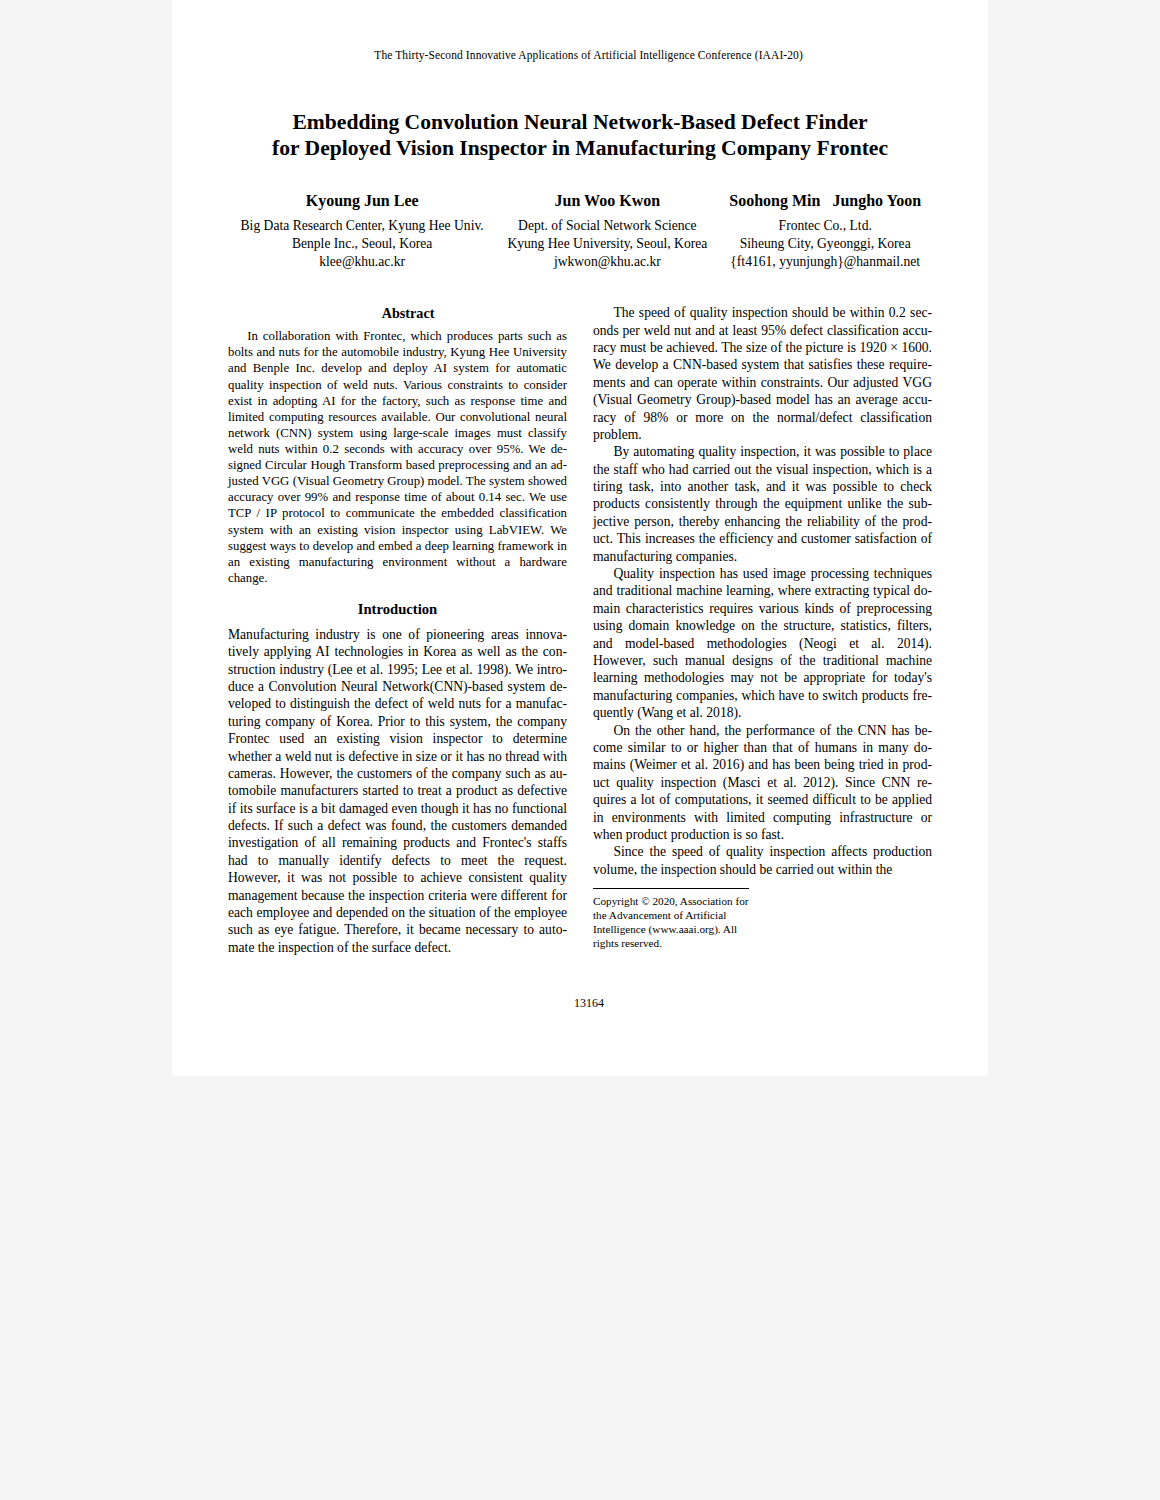The Thirty-Second Innovative Applications of Artificial Intelligence Conference (IAAI-20)
Embedding Convolution Neural Network-Based Defect Finder
for Deployed Vision Inspector in Manufacturing Company Frontec
| Kyoung Jun Lee | Jun Woo Kwon | Soohong Min Jungho Yoon |
| Big Data Research Center, Kyung Hee Univ. Benple Inc., Seoul, Korea klee@khu.ac.kr | Dept. of Social Network Science Kyung Hee University, Seoul, Korea jwkwon@khu.ac.kr | Frontec Co., Ltd. Siheung City, Gyeonggi, Korea {ft4161, yyunjungh}@hanmail.net |
Abstract
In collaboration with Frontec, which produces parts such as bolts and nuts for the automobile industry, Kyung Hee University and Benple Inc. develop and deploy AI system for automatic quality inspection of weld nuts. Various constraints to consider exist in adopting AI for the factory, such as response time and limited computing resources available. Our convolutional neural network (CNN) system using large-scale images must classify weld nuts within 0.2 seconds with accuracy over 95%. We designed Circular Hough Transform based preprocessing and an adjusted VGG (Visual Geometry Group) model. The system showed accuracy over 99% and response time of about 0.14 sec. We use TCP / IP protocol to communicate the embedded classification system with an existing vision inspector using LabVIEW. We suggest ways to develop and embed a deep learning framework in an existing manufacturing environment without a hardware change.
Introduction
Manufacturing industry is one of pioneering areas innovatively applying AI technologies in Korea as well as the construction industry (Lee et al. 1995; Lee et al. 1998). We introduce a Convolution Neural Network(CNN)-based system developed to distinguish the defect of weld nuts for a manufacturing company of Korea. Prior to this system, the company Frontec used an existing vision inspector to determine whether a weld nut is defective in size or it has no thread with cameras. However, the customers of the company such as automobile manufacturers started to treat a product as defective if its surface is a bit damaged even though it has no functional defects. If such a defect was found, the customers demanded investigation of all remaining products and Frontec's staffs had to manually identify defects to meet the request. However, it was not possible to achieve consistent quality management because the inspection criteria were different for each employee and depended on the situation of the employee such as eye fatigue. Therefore, it became necessary to automate the inspection of the surface defect.
The speed of quality inspection should be within 0.2 seconds per weld nut and at least 95% defect classification accuracy must be achieved. The size of the picture is 1920 × 1600. We develop a CNN-based system that satisfies these requirements and can operate within constraints. Our adjusted VGG (Visual Geometry Group)-based model has an average accuracy of 98% or more on the normal/defect classification problem.
By automating quality inspection, it was possible to place the staff who had carried out the visual inspection, which is a tiring task, into another task, and it was possible to check products consistently through the equipment unlike the subjective person, thereby enhancing the reliability of the product. This increases the efficiency and customer satisfaction of manufacturing companies.
Quality inspection has used image processing techniques and traditional machine learning, where extracting typical domain characteristics requires various kinds of preprocessing using domain knowledge on the structure, statistics, filters, and model-based methodologies (Neogi et al. 2014). However, such manual designs of the traditional machine learning methodologies may not be appropriate for today's manufacturing companies, which have to switch products frequently (Wang et al. 2018).
On the other hand, the performance of the CNN has become similar to or higher than that of humans in many domains (Weimer et al. 2016) and has been being tried in product quality inspection (Masci et al. 2012). Since CNN requires a lot of computations, it seemed difficult to be applied in environments with limited computing infrastructure or when product production is so fast.
Since the speed of quality inspection affects production volume, the inspection should be carried out within the
Copyright © 2020, Association for the Advancement of Artificial Intelligence (www.aaai.org). All rights reserved.
13164